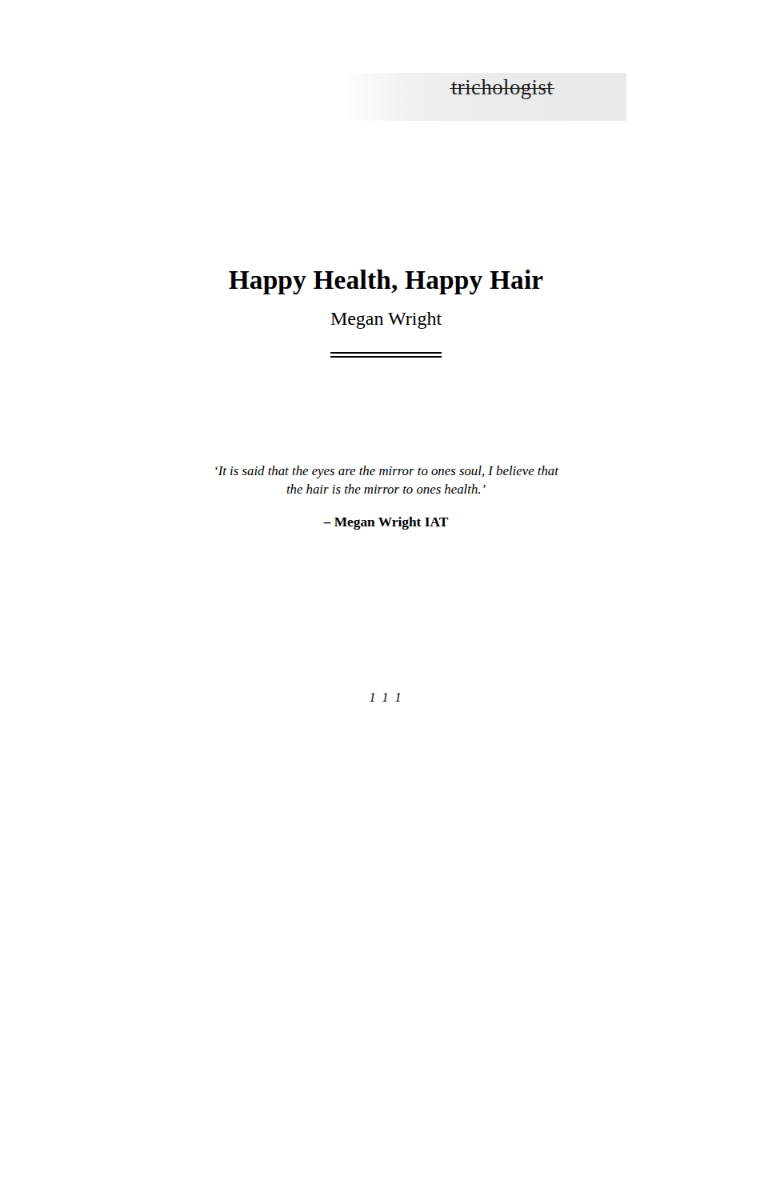trichologist
Happy Health, Happy Hair
Megan Wright
‘It is said that the eyes are the mirror to ones soul, I believe that the hair is the mirror to ones health.’
– Megan Wright IAT
1 1 1